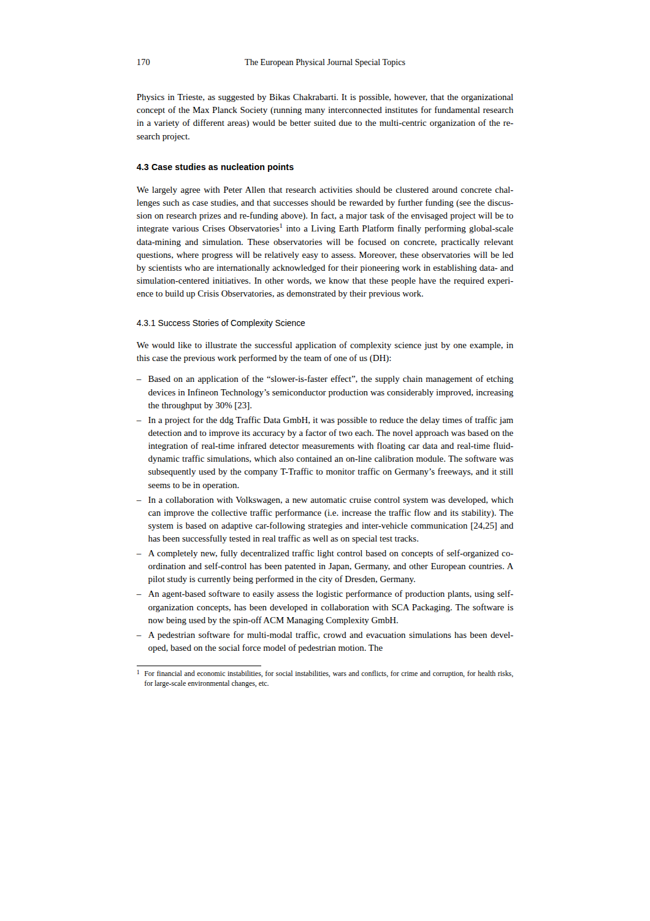170
The European Physical Journal Special Topics
Physics in Trieste, as suggested by Bikas Chakrabarti. It is possible, however, that the organizational concept of the Max Planck Society (running many interconnected institutes for fundamental research in a variety of different areas) would be better suited due to the multi-centric organization of the research project.
4.3 Case studies as nucleation points
We largely agree with Peter Allen that research activities should be clustered around concrete challenges such as case studies, and that successes should be rewarded by further funding (see the discussion on research prizes and re-funding above). In fact, a major task of the envisaged project will be to integrate various Crises Observatories1 into a Living Earth Platform finally performing global-scale data-mining and simulation. These observatories will be focused on concrete, practically relevant questions, where progress will be relatively easy to assess. Moreover, these observatories will be led by scientists who are internationally acknowledged for their pioneering work in establishing data- and simulation-centered initiatives. In other words, we know that these people have the required experience to build up Crisis Observatories, as demonstrated by their previous work.
4.3.1 Success Stories of Complexity Science
We would like to illustrate the successful application of complexity science just by one example, in this case the previous work performed by the team of one of us (DH):
Based on an application of the “slower-is-faster effect”, the supply chain management of etching devices in Infineon Technology’s semiconductor production was considerably improved, increasing the throughput by 30% [23].
In a project for the ddg Traffic Data GmbH, it was possible to reduce the delay times of traffic jam detection and to improve its accuracy by a factor of two each. The novel approach was based on the integration of real-time infrared detector measurements with floating car data and real-time fluid-dynamic traffic simulations, which also contained an on-line calibration module. The software was subsequently used by the company T-Traffic to monitor traffic on Germany’s freeways, and it still seems to be in operation.
In a collaboration with Volkswagen, a new automatic cruise control system was developed, which can improve the collective traffic performance (i.e. increase the traffic flow and its stability). The system is based on adaptive car-following strategies and inter-vehicle communication [24,25] and has been successfully tested in real traffic as well as on special test tracks.
A completely new, fully decentralized traffic light control based on concepts of self-organized coordination and self-control has been patented in Japan, Germany, and other European countries. A pilot study is currently being performed in the city of Dresden, Germany.
An agent-based software to easily assess the logistic performance of production plants, using self-organization concepts, has been developed in collaboration with SCA Packaging. The software is now being used by the spin-off ACM Managing Complexity GmbH.
A pedestrian software for multi-modal traffic, crowd and evacuation simulations has been developed, based on the social force model of pedestrian motion. The
1 For financial and economic instabilities, for social instabilities, wars and conflicts, for crime and corruption, for health risks, for large-scale environmental changes, etc.